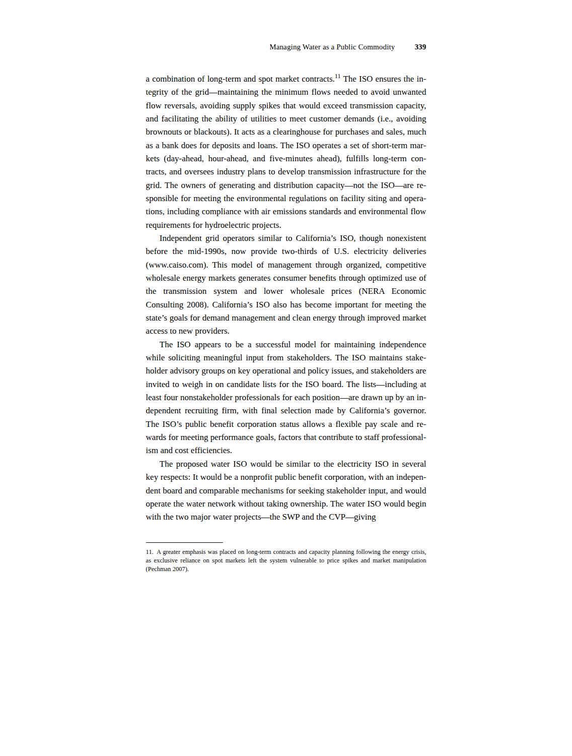Managing Water as a Public Commodity 339
a combination of long-term and spot market contracts.11 The ISO ensures the integrity of the grid—maintaining the minimum flows needed to avoid unwanted flow reversals, avoiding supply spikes that would exceed transmission capacity, and facilitating the ability of utilities to meet customer demands (i.e., avoiding brownouts or blackouts). It acts as a clearinghouse for purchases and sales, much as a bank does for deposits and loans. The ISO operates a set of short-term markets (day-ahead, hour-ahead, and five-minutes ahead), fulfills long-term contracts, and oversees industry plans to develop transmission infrastructure for the grid. The owners of generating and distribution capacity—not the ISO—are responsible for meeting the environmental regulations on facility siting and operations, including compliance with air emissions standards and environmental flow requirements for hydroelectric projects.
Independent grid operators similar to California’s ISO, though nonexistent before the mid-1990s, now provide two-thirds of U.S. electricity deliveries (www.caiso.com). This model of management through organized, competitive wholesale energy markets generates consumer benefits through optimized use of the transmission system and lower wholesale prices (NERA Economic Consulting 2008). California’s ISO also has become important for meeting the state’s goals for demand management and clean energy through improved market access to new providers.
The ISO appears to be a successful model for maintaining independence while soliciting meaningful input from stakeholders. The ISO maintains stakeholder advisory groups on key operational and policy issues, and stakeholders are invited to weigh in on candidate lists for the ISO board. The lists—including at least four nonstakeholder professionals for each position—are drawn up by an independent recruiting firm, with final selection made by California’s governor. The ISO’s public benefit corporation status allows a flexible pay scale and rewards for meeting performance goals, factors that contribute to staff professionalism and cost efficiencies.
The proposed water ISO would be similar to the electricity ISO in several key respects: It would be a nonprofit public benefit corporation, with an independent board and comparable mechanisms for seeking stakeholder input, and would operate the water network without taking ownership. The water ISO would begin with the two major water projects—the SWP and the CVP—giving
11. A greater emphasis was placed on long-term contracts and capacity planning following the energy crisis, as exclusive reliance on spot markets left the system vulnerable to price spikes and market manipulation (Pechman 2007).